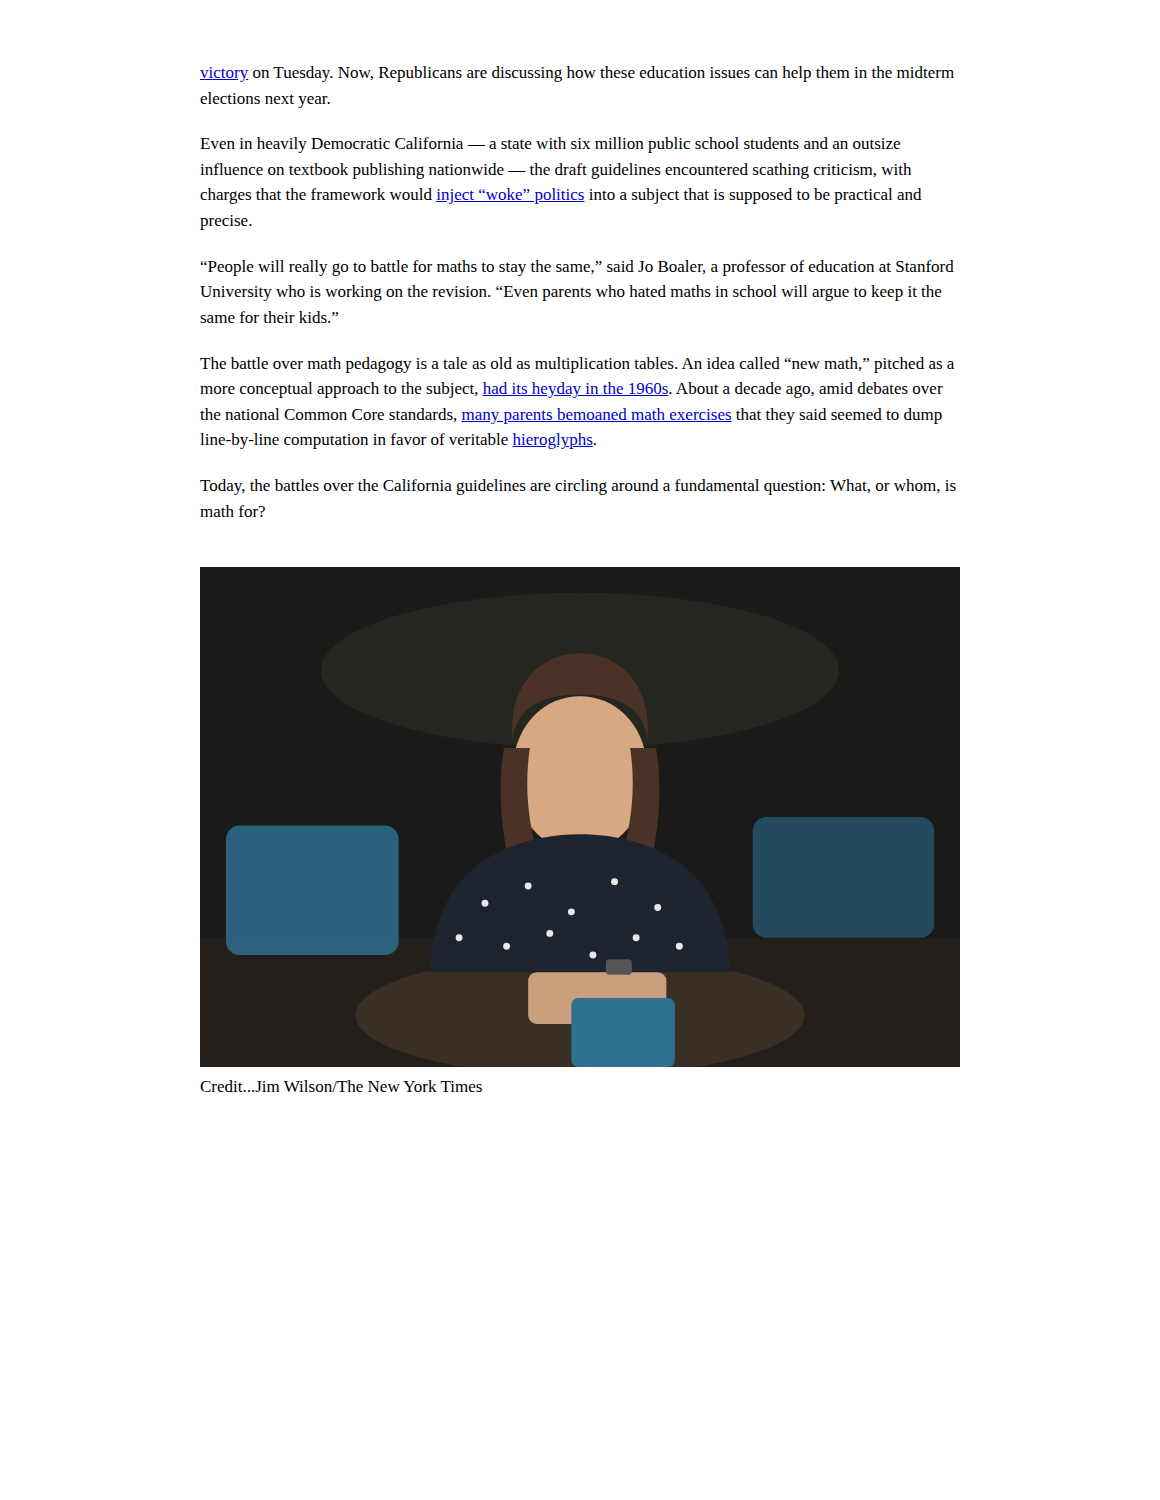victory on Tuesday. Now, Republicans are discussing how these education issues can help them in the midterm elections next year.
Even in heavily Democratic California — a state with six million public school students and an outsize influence on textbook publishing nationwide — the draft guidelines encountered scathing criticism, with charges that the framework would inject “woke” politics into a subject that is supposed to be practical and precise.
“People will really go to battle for maths to stay the same,” said Jo Boaler, a professor of education at Stanford University who is working on the revision. “Even parents who hated maths in school will argue to keep it the same for their kids.”
The battle over math pedagogy is a tale as old as multiplication tables. An idea called “new math,” pitched as a more conceptual approach to the subject, had its heyday in the 1960s. About a decade ago, amid debates over the national Common Core standards, many parents bemoaned math exercises that they said seemed to dump line-by-line computation in favor of veritable hieroglyphs.
Today, the battles over the California guidelines are circling around a fundamental question: What, or whom, is math for?
Credit...Jim Wilson/The New York Times